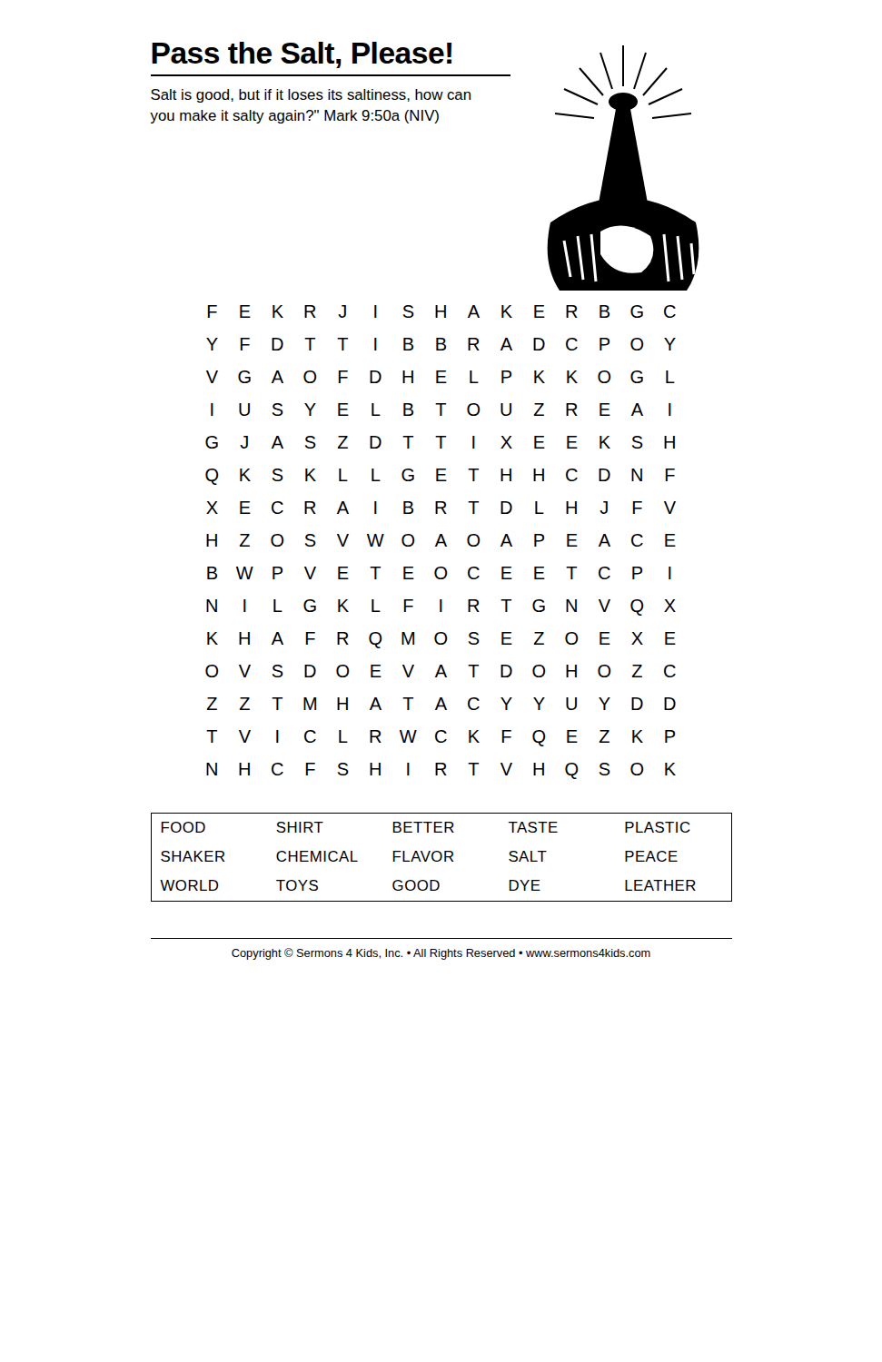Salt shaker illustration
Pass the Salt, Please!
Salt is good, but if it loses its saltiness, how can you make it salty again?" Mark 9:50a (NIV)
| F | E | K | R | J | I | S | H | A | K | E | R | B | G | C |
| Y | F | D | T | T | I | B | B | R | A | D | C | P | O | Y |
| V | G | A | O | F | D | H | E | L | P | K | K | O | G | L |
| I | U | S | Y | E | L | B | T | O | U | Z | R | E | A | I |
| G | J | A | S | Z | D | T | T | I | X | E | E | K | S | H |
| Q | K | S | K | L | L | G | E | T | H | H | C | D | N | F |
| X | E | C | R | A | I | B | R | T | D | L | H | J | F | V |
| H | Z | O | S | V | W | O | A | O | A | P | E | A | C | E |
| B | W | P | V | E | T | E | O | C | E | E | T | C | P | I |
| N | I | L | G | K | L | F | I | R | T | G | N | V | Q | X |
| K | H | A | F | R | Q | M | O | S | E | Z | O | E | X | E |
| O | V | S | D | O | E | V | A | T | D | O | H | O | Z | C |
| Z | Z | T | M | H | A | T | A | C | Y | Y | U | Y | D | D |
| T | V | I | C | L | R | W | C | K | F | Q | E | Z | K | P |
| N | H | C | F | S | H | I | R | T | V | H | Q | S | O | K |
| FOOD | SHIRT | BETTER | TASTE | PLASTIC |
| SHAKER | CHEMICAL | FLAVOR | SALT | PEACE |
| WORLD | TOYS | GOOD | DYE | LEATHER |
Copyright © Sermons 4 Kids, Inc. • All Rights Reserved • www.sermons4kids.com